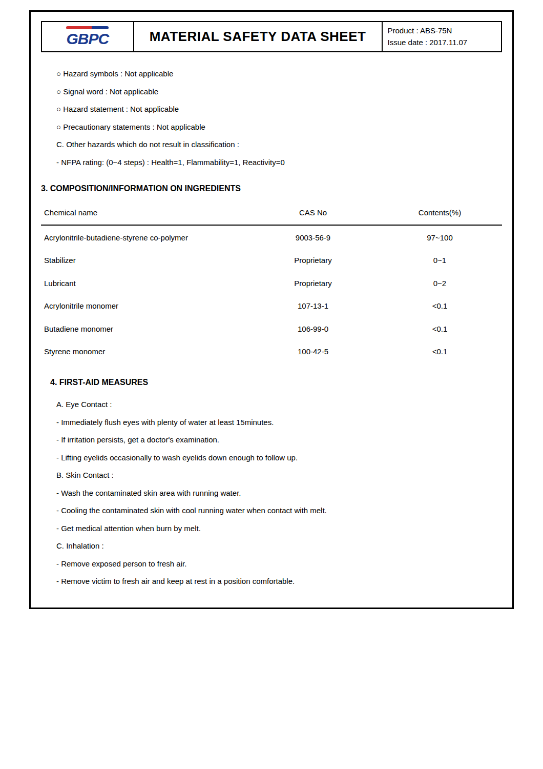| GBPC | MATERIAL SAFETY DATA SHEET | Product : ABS-75N Issue date : 2017.11.07 |
○ Hazard symbols : Not applicable
○ Signal word : Not applicable
○ Hazard statement : Not applicable
○ Precautionary statements : Not applicable
C. Other hazards which do not result in classification :
- NFPA rating: (0~4 steps) : Health=1, Flammability=1, Reactivity=0
3. COMPOSITION/INFORMATION ON INGREDIENTS
| Chemical name | CAS No | Contents(%) |
| --- | --- | --- |
| Acrylonitrile-butadiene-styrene co-polymer | 9003-56-9 | 97~100 |
| Stabilizer | Proprietary | 0~1 |
| Lubricant | Proprietary | 0~2 |
| Acrylonitrile monomer | 107-13-1 | <0.1 |
| Butadiene monomer | 106-99-0 | <0.1 |
| Styrene monomer | 100-42-5 | <0.1 |
4. FIRST-AID MEASURES
A. Eye Contact :
- Immediately flush eyes with plenty of water at least 15minutes.
- If irritation persists, get a doctor's examination.
- Lifting eyelids occasionally to wash eyelids down enough to follow up.
B. Skin Contact :
- Wash the contaminated skin area with running water.
- Cooling the contaminated skin with cool running water when contact with melt.
- Get medical attention when burn by melt.
C. Inhalation :
- Remove exposed person to fresh air.
- Remove victim to fresh air and keep at rest in a position comfortable.